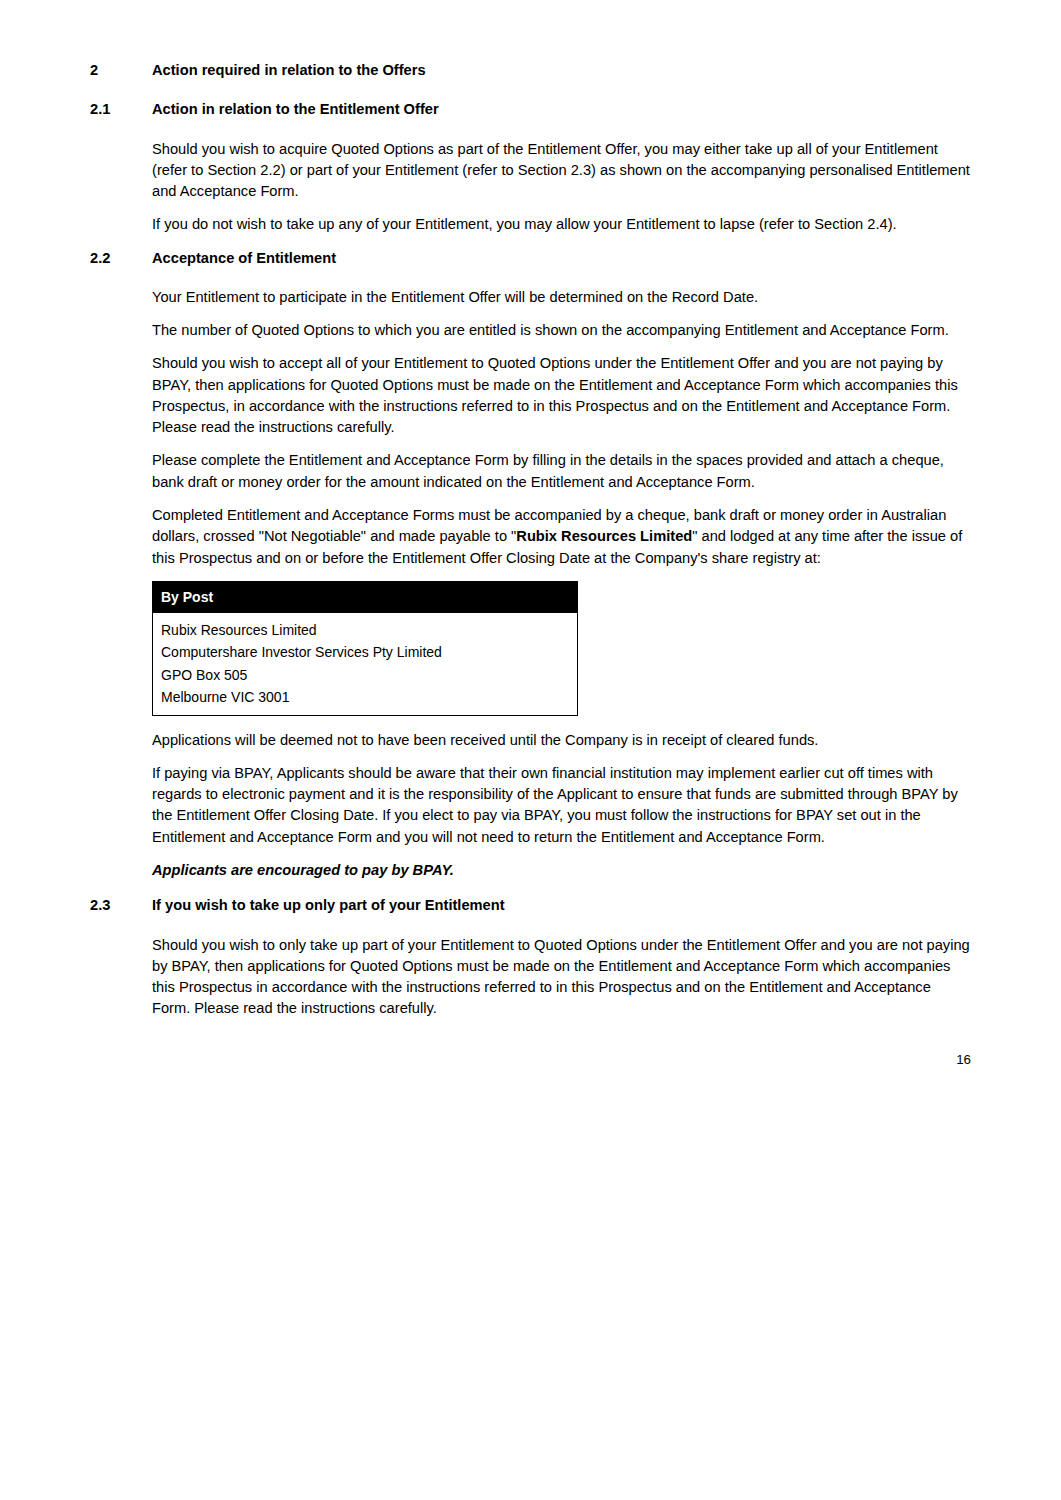2
Action required in relation to the Offers
2.1
Action in relation to the Entitlement Offer
Should you wish to acquire Quoted Options as part of the Entitlement Offer, you may either take up all of your Entitlement (refer to Section 2.2) or part of your Entitlement (refer to Section 2.3) as shown on the accompanying personalised Entitlement and Acceptance Form.
If you do not wish to take up any of your Entitlement, you may allow your Entitlement to lapse (refer to Section 2.4).
2.2
Acceptance of Entitlement
Your Entitlement to participate in the Entitlement Offer will be determined on the Record Date.
The number of Quoted Options to which you are entitled is shown on the accompanying Entitlement and Acceptance Form.
Should you wish to accept all of your Entitlement to Quoted Options under the Entitlement Offer and you are not paying by BPAY, then applications for Quoted Options must be made on the Entitlement and Acceptance Form which accompanies this Prospectus, in accordance with the instructions referred to in this Prospectus and on the Entitlement and Acceptance Form. Please read the instructions carefully.
Please complete the Entitlement and Acceptance Form by filling in the details in the spaces provided and attach a cheque, bank draft or money order for the amount indicated on the Entitlement and Acceptance Form.
Completed Entitlement and Acceptance Forms must be accompanied by a cheque, bank draft or money order in Australian dollars, crossed "Not Negotiable" and made payable to "Rubix Resources Limited" and lodged at any time after the issue of this Prospectus and on or before the Entitlement Offer Closing Date at the Company's share registry at:
| By Post |
| --- |
| Rubix Resources Limited Computershare Investor Services Pty Limited GPO Box 505 Melbourne VIC 3001 |
Applications will be deemed not to have been received until the Company is in receipt of cleared funds.
If paying via BPAY, Applicants should be aware that their own financial institution may implement earlier cut off times with regards to electronic payment and it is the responsibility of the Applicant to ensure that funds are submitted through BPAY by the Entitlement Offer Closing Date. If you elect to pay via BPAY, you must follow the instructions for BPAY set out in the Entitlement and Acceptance Form and you will not need to return the Entitlement and Acceptance Form.
Applicants are encouraged to pay by BPAY.
2.3
If you wish to take up only part of your Entitlement
Should you wish to only take up part of your Entitlement to Quoted Options under the Entitlement Offer and you are not paying by BPAY, then applications for Quoted Options must be made on the Entitlement and Acceptance Form which accompanies this Prospectus in accordance with the instructions referred to in this Prospectus and on the Entitlement and Acceptance Form. Please read the instructions carefully.
16